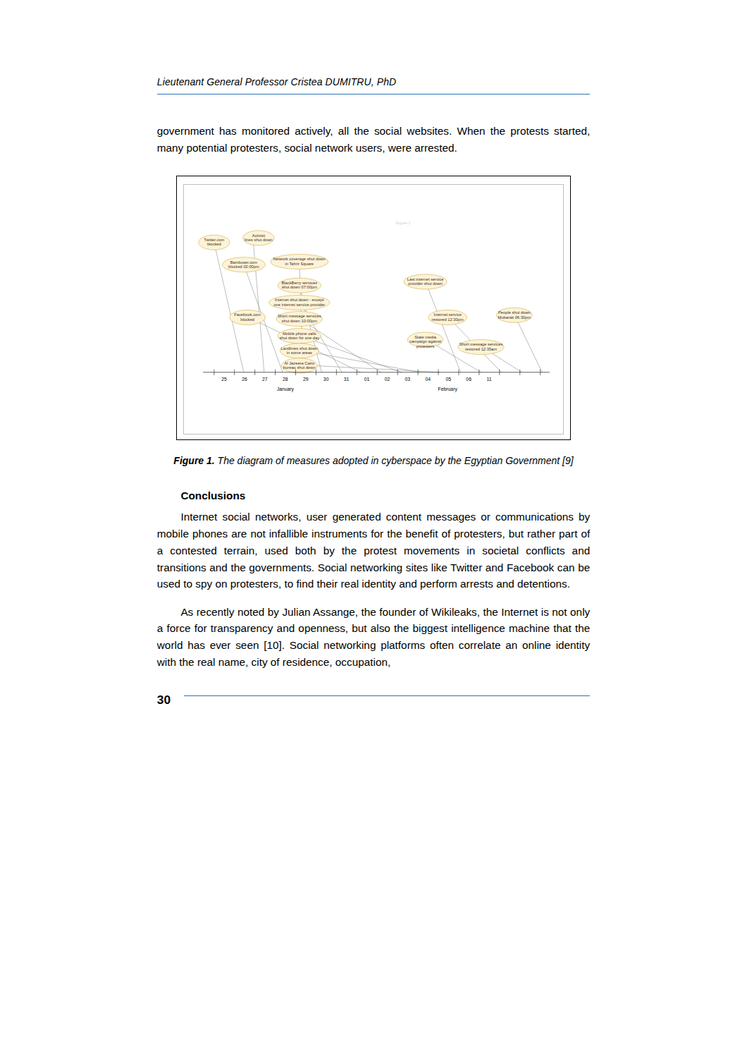Lieutenant General Professor Cristea DUMITRU, PhD
government has monitored actively, all the social websites. When the protests started, many potential protesters, social network users, were arrested.
Figure 1 Twitter.com blocked Activist lines shut down Bambuser.com blocked 02:00pm Network coverage shut down in Tahrir Square BlackBerry services shut down 07:00pm Internet shut down - except one internet service provider Facebook.com blocked Short message services shut down 10:00pm Mobile phone calls shut down for one day Landlines shut down in some areas Al Jazeera Cairo bureau shut down Last internet service provider shut down State media campaign against protesters Internet service restored 12:30pm Short message services restored 12:35am People shut down Mubarak 06:30pm 25 26 27 28 29 30 31 01 02 03 04 05 06 11 January February
Figure 1. The diagram of measures adopted in cyberspace by the Egyptian Government [9]
Conclusions
Internet social networks, user generated content messages or communications by mobile phones are not infallible instruments for the benefit of protesters, but rather part of a contested terrain, used both by the protest movements in societal conflicts and transitions and the governments. Social networking sites like Twitter and Facebook can be used to spy on protesters, to find their real identity and perform arrests and detentions.
As recently noted by Julian Assange, the founder of Wikileaks, the Internet is not only a force for transparency and openness, but also the biggest intelligence machine that the world has ever seen [10]. Social networking platforms often correlate an online identity with the real name, city of residence, occupation,
30